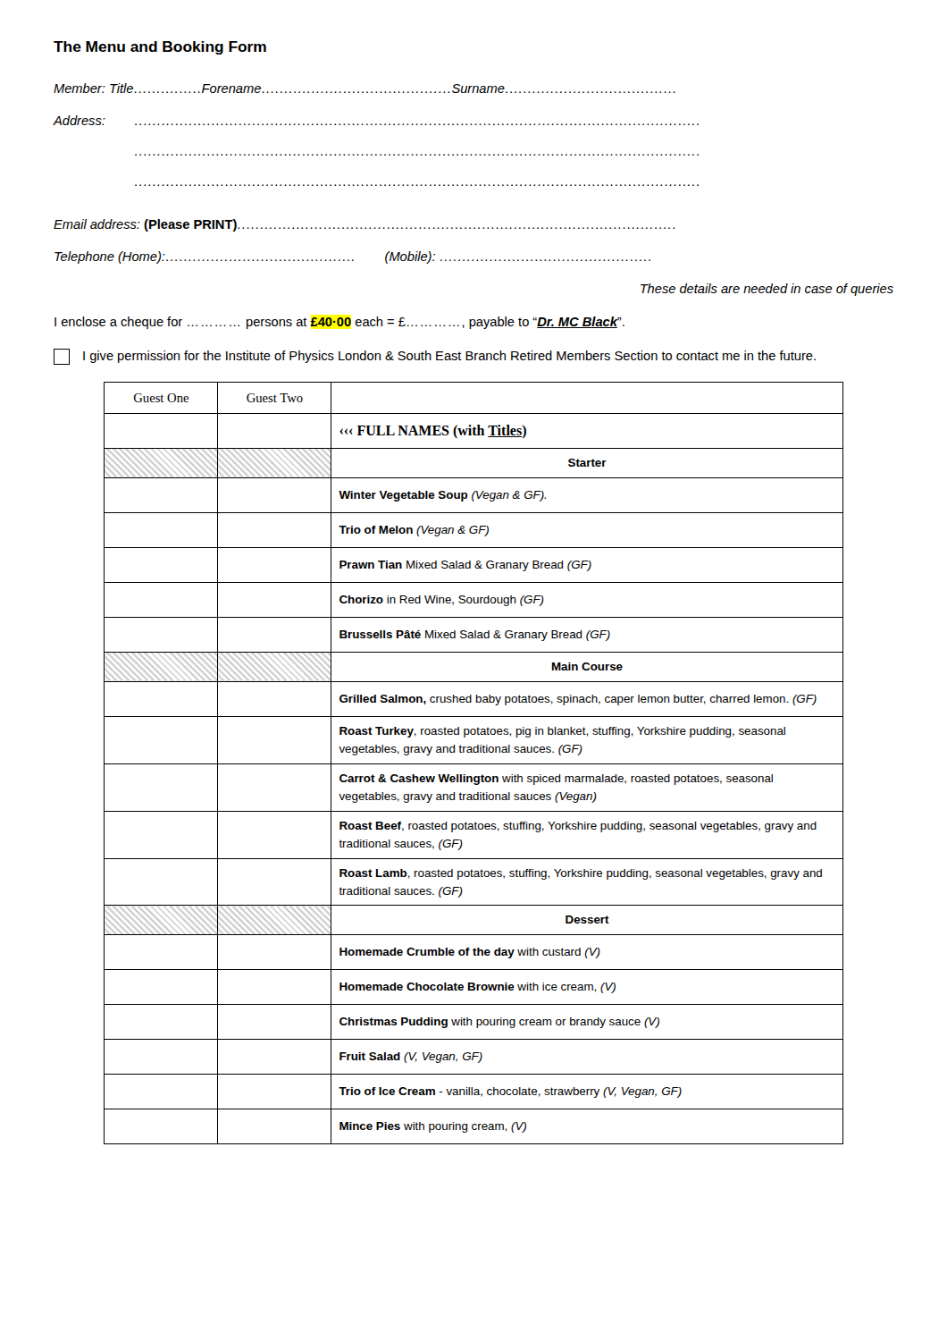The Menu and Booking Form
Member: Title............... Forename.......................................... Surname......................................
Address:
.............................................................................................................................
.............................................................................................................................
.............................................................................................................................
Email address: (Please PRINT).................................................................................................
Telephone (Home):.......................................... (Mobile): ...............................................
These details are needed in case of queries
I enclose a cheque for ………… persons at £40·00 each = £…………, payable to “Dr. MC Black”.
I give permission for the Institute of Physics London & South East Branch Retired Members Section to contact me in the future.
| Guest One | Guest Two | |
| --- | --- | --- |
| | | ‹‹‹ FULL NAMES (with Titles ) |
| | | Starter |
| | | Winter Vegetable Soup (Vegan & GF). |
| | | Trio of Melon (Vegan & GF) |
| | | Prawn Tian Mixed Salad & Granary Bread (GF) |
| | | Chorizo in Red Wine, Sourdough (GF) |
| | | Brussells Pâté Mixed Salad & Granary Bread (GF) |
| | | Main Course |
| | | Grilled Salmon, crushed baby potatoes, spinach, caper lemon butter, charred lemon. (GF) |
| | | Roast Turkey , roasted potatoes, pig in blanket, stuffing, Yorkshire pudding, seasonal vegetables, gravy and traditional sauces. (GF) |
| | | Carrot & Cashew Wellington with spiced marmalade, roasted potatoes, seasonal vegetables, gravy and traditional sauces (Vegan) |
| | | Roast Beef , roasted potatoes, stuffing, Yorkshire pudding, seasonal vegetables, gravy and traditional sauces, (GF) |
| | | Roast Lamb , roasted potatoes, stuffing, Yorkshire pudding, seasonal vegetables, gravy and traditional sauces. (GF) |
| | | Dessert |
| | | Homemade Crumble of the day with custard (V) |
| | | Homemade Chocolate Brownie with ice cream, (V) |
| | | Christmas Pudding with pouring cream or brandy sauce (V) |
| | | Fruit Salad (V, Vegan, GF) |
| | | Trio of Ice Cream - vanilla, chocolate, strawberry (V, Vegan, GF) |
| | | Mince Pies with pouring cream, (V) |